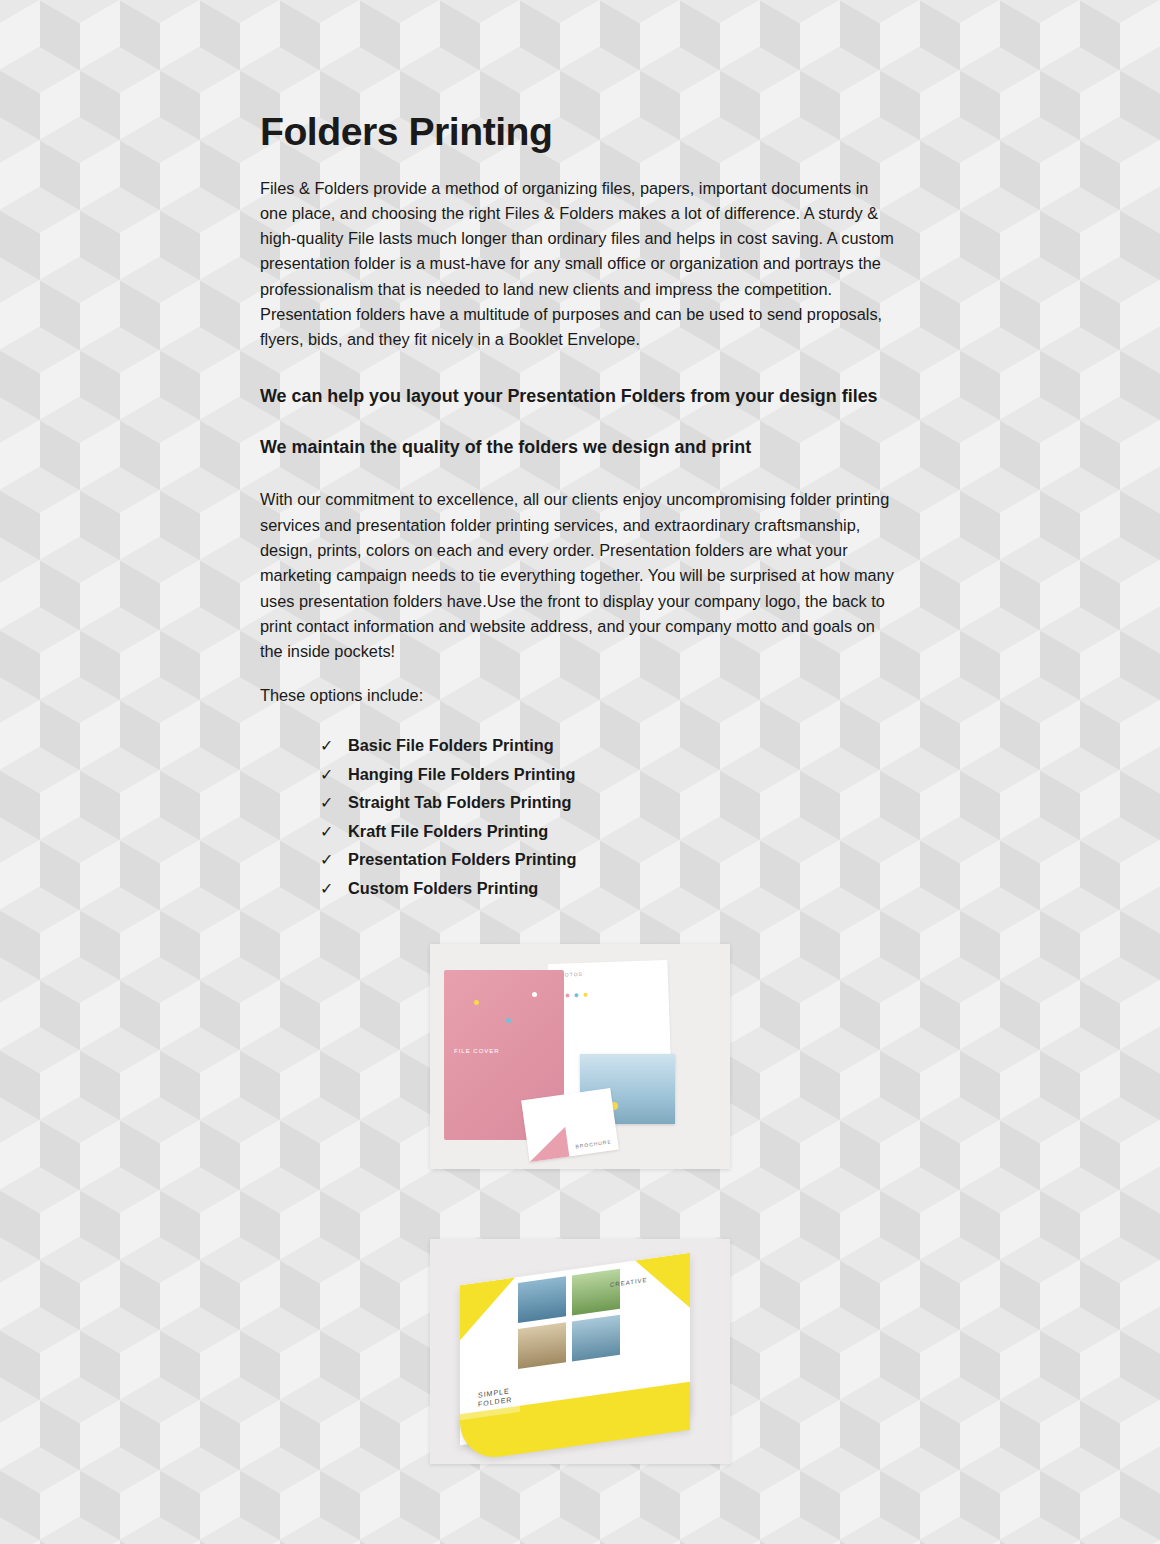Folders Printing
Files & Folders provide a method of organizing files, papers, important documents in one place, and choosing the right Files & Folders makes a lot of difference. A sturdy & high-quality File lasts much longer than ordinary files and helps in cost saving. A custom presentation folder is a must-have for any small office or organization and portrays the professionalism that is needed to land new clients and impress the competition. Presentation folders have a multitude of purposes and can be used to send proposals, flyers, bids, and they fit nicely in a Booklet Envelope.
We can help you layout your Presentation Folders from your design files
We maintain the quality of the folders we design and print
With our commitment to excellence, all our clients enjoy uncompromising folder printing services and presentation folder printing services, and extraordinary craftsmanship, design, prints, colors on each and every order. Presentation folders are what your marketing campaign needs to tie everything together. You will be surprised at how many uses presentation folders have.Use the front to display your company logo, the back to print contact information and website address, and your company motto and goals on the inside pockets!
These options include:
Basic File Folders Printing
Hanging File Folders Printing
Straight Tab Folders Printing
Kraft File Folders Printing
Presentation Folders Printing
Custom Folders Printing
CREATIVE
SIMPLE
FOLDER